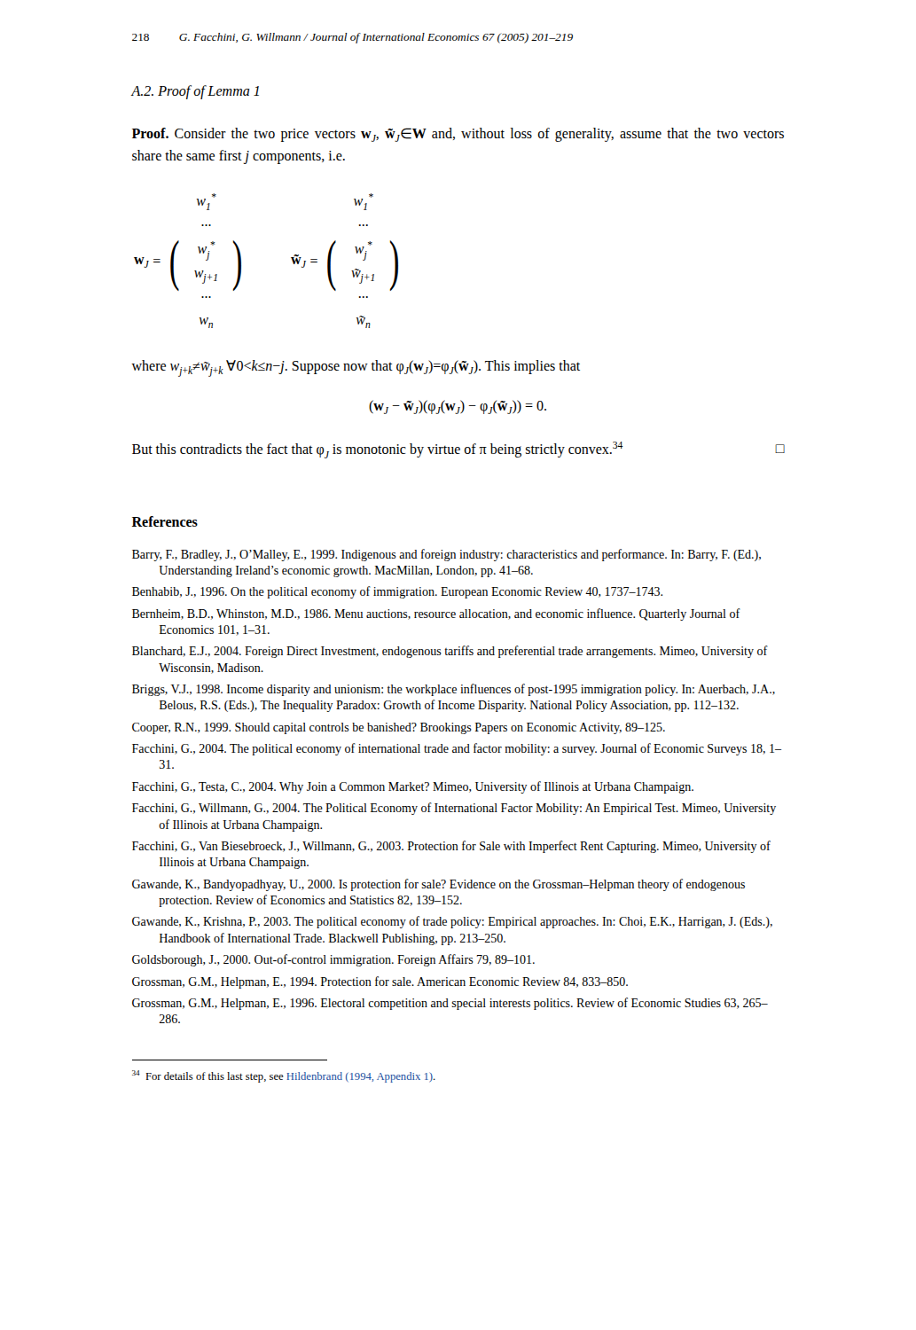218 G. Facchini, G. Willmann / Journal of International Economics 67 (2005) 201–219
A.2. Proof of Lemma 1
Proof. Consider the two price vectors wJ, w̃J∈W and, without loss of generality, assume that the two vectors share the same first j components, i.e.
| w J | = | ( | / w 1 * / / ··· / / w j * / / w j +1 / / ··· / / w n / | ) | | w̃ J | = | ( | / w 1 * / / ··· / / w j * / / w̃ j +1 / / ··· / / w̃ n / | ) |
where wj+k≠w̃j+k ∀0<k≤n−j. Suppose now that φJ(wJ)=φJ(w̃J). This implies that
(wJ − w̃J)(φJ(wJ) − φJ(w̃J)) = 0.
But this contradicts the fact that φJ is monotonic by virtue of π being strictly convex.34 □
References
Barry, F., Bradley, J., O’Malley, E., 1999. Indigenous and foreign industry: characteristics and performance. In: Barry, F. (Ed.), Understanding Ireland’s economic growth. MacMillan, London, pp. 41–68.
Benhabib, J., 1996. On the political economy of immigration. European Economic Review 40, 1737–1743.
Bernheim, B.D., Whinston, M.D., 1986. Menu auctions, resource allocation, and economic influence. Quarterly Journal of Economics 101, 1–31.
Blanchard, E.J., 2004. Foreign Direct Investment, endogenous tariffs and preferential trade arrangements. Mimeo, University of Wisconsin, Madison.
Briggs, V.J., 1998. Income disparity and unionism: the workplace influences of post-1995 immigration policy. In: Auerbach, J.A., Belous, R.S. (Eds.), The Inequality Paradox: Growth of Income Disparity. National Policy Association, pp. 112–132.
Cooper, R.N., 1999. Should capital controls be banished? Brookings Papers on Economic Activity, 89–125.
Facchini, G., 2004. The political economy of international trade and factor mobility: a survey. Journal of Economic Surveys 18, 1–31.
Facchini, G., Testa, C., 2004. Why Join a Common Market? Mimeo, University of Illinois at Urbana Champaign.
Facchini, G., Willmann, G., 2004. The Political Economy of International Factor Mobility: An Empirical Test. Mimeo, University of Illinois at Urbana Champaign.
Facchini, G., Van Biesebroeck, J., Willmann, G., 2003. Protection for Sale with Imperfect Rent Capturing. Mimeo, University of Illinois at Urbana Champaign.
Gawande, K., Bandyopadhyay, U., 2000. Is protection for sale? Evidence on the Grossman–Helpman theory of endogenous protection. Review of Economics and Statistics 82, 139–152.
Gawande, K., Krishna, P., 2003. The political economy of trade policy: Empirical approaches. In: Choi, E.K., Harrigan, J. (Eds.), Handbook of International Trade. Blackwell Publishing, pp. 213–250.
Goldsborough, J., 2000. Out-of-control immigration. Foreign Affairs 79, 89–101.
Grossman, G.M., Helpman, E., 1994. Protection for sale. American Economic Review 84, 833–850.
Grossman, G.M., Helpman, E., 1996. Electoral competition and special interests politics. Review of Economic Studies 63, 265–286.
34 For details of this last step, see Hildenbrand (1994, Appendix 1).